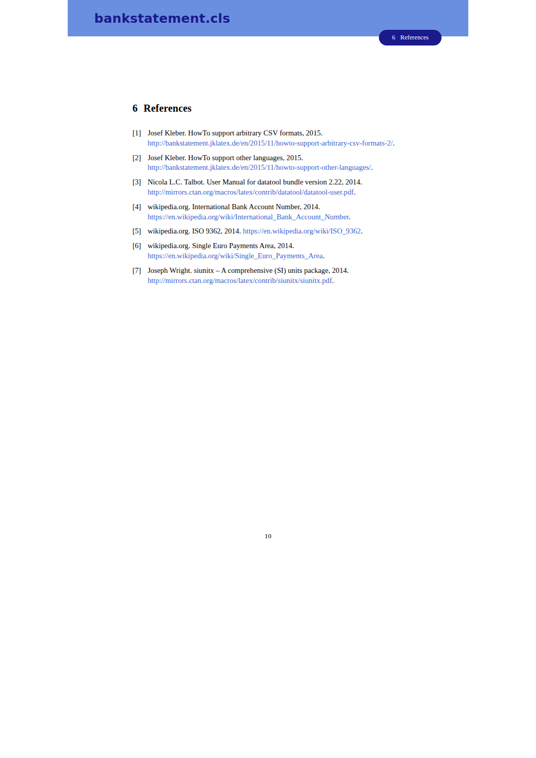bankstatement.cls
6 References
6 References
[1] Josef Kleber. HowTo support arbitrary CSV formats, 2015.
http://bankstatement.jklatex.de/en/2015/11/howto-support-arbitrary-csv-formats-2/.
[2] Josef Kleber. HowTo support other languages, 2015.
http://bankstatement.jklatex.de/en/2015/11/howto-support-other-languages/.
[3] Nicola L.C. Talbot. User Manual for datatool bundle version 2.22, 2014.
http://mirrors.ctan.org/macros/latex/contrib/datatool/datatool-user.pdf.
[4] wikipedia.org. International Bank Account Number, 2014.
https://en.wikipedia.org/wiki/International_Bank_Account_Number.
[5] wikipedia.org. ISO 9362, 2014. https://en.wikipedia.org/wiki/ISO_9362.
[6] wikipedia.org. Single Euro Payments Area, 2014.
https://en.wikipedia.org/wiki/Single_Euro_Payments_Area.
[7] Joseph Wright. siunitx – A comprehensive (SI) units package, 2014.
http://mirrors.ctan.org/macros/latex/contrib/siunitx/siunitx.pdf.
10